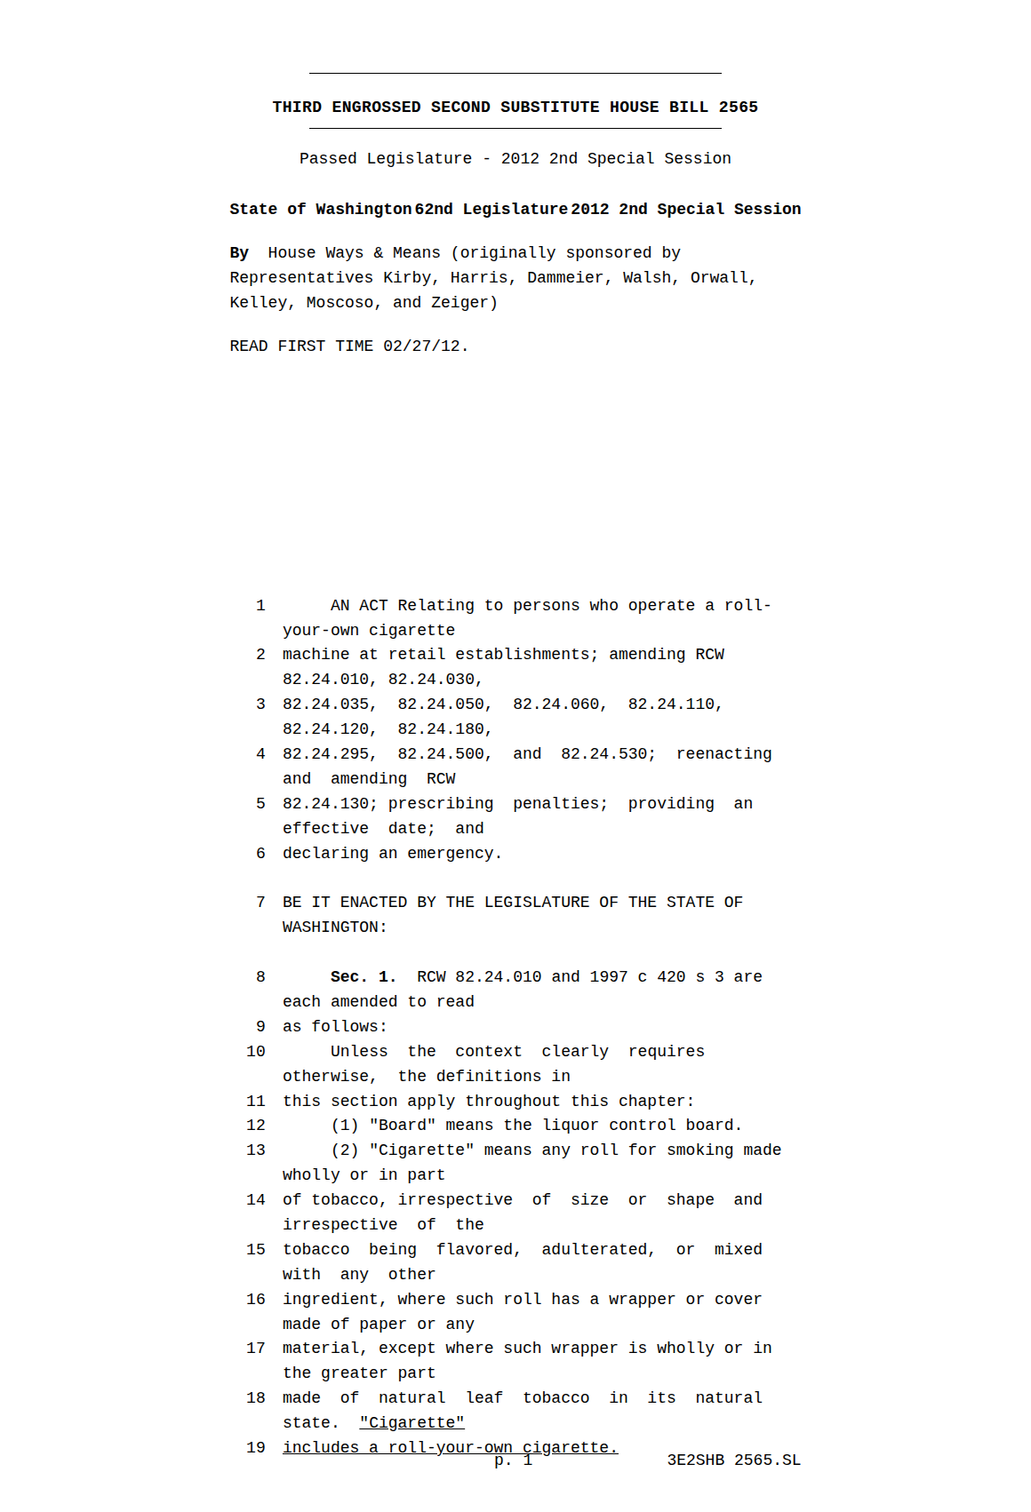THIRD ENGROSSED SECOND SUBSTITUTE HOUSE BILL 2565
Passed Legislature - 2012 2nd Special Session
State of Washington 62nd Legislature 2012 2nd Special Session
By House Ways & Means (originally sponsored by Representatives Kirby, Harris, Dammeier, Walsh, Orwall, Kelley, Moscoso, and Zeiger)
READ FIRST TIME 02/27/12.
AN ACT Relating to persons who operate a roll-your-own cigarette
machine at retail establishments; amending RCW 82.24.010, 82.24.030,
82.24.035, 82.24.050, 82.24.060, 82.24.110, 82.24.120, 82.24.180,
82.24.295, 82.24.500, and 82.24.530; reenacting and amending RCW
82.24.130; prescribing penalties; providing an effective date; and
declaring an emergency.
BE IT ENACTED BY THE LEGISLATURE OF THE STATE OF WASHINGTON:
Sec. 1. RCW 82.24.010 and 1997 c 420 s 3 are each amended to read
as follows:
Unless the context clearly requires otherwise, the definitions in
this section apply throughout this chapter:
(1) "Board" means the liquor control board.
(2) "Cigarette" means any roll for smoking made wholly or in part
of tobacco, irrespective of size or shape and irrespective of the
tobacco being flavored, adulterated, or mixed with any other
ingredient, where such roll has a wrapper or cover made of paper or any
material, except where such wrapper is wholly or in the greater part
made of natural leaf tobacco in its natural state. "Cigarette"
includes a roll-your-own cigarette.
p. 1 3E2SHB 2565.SL